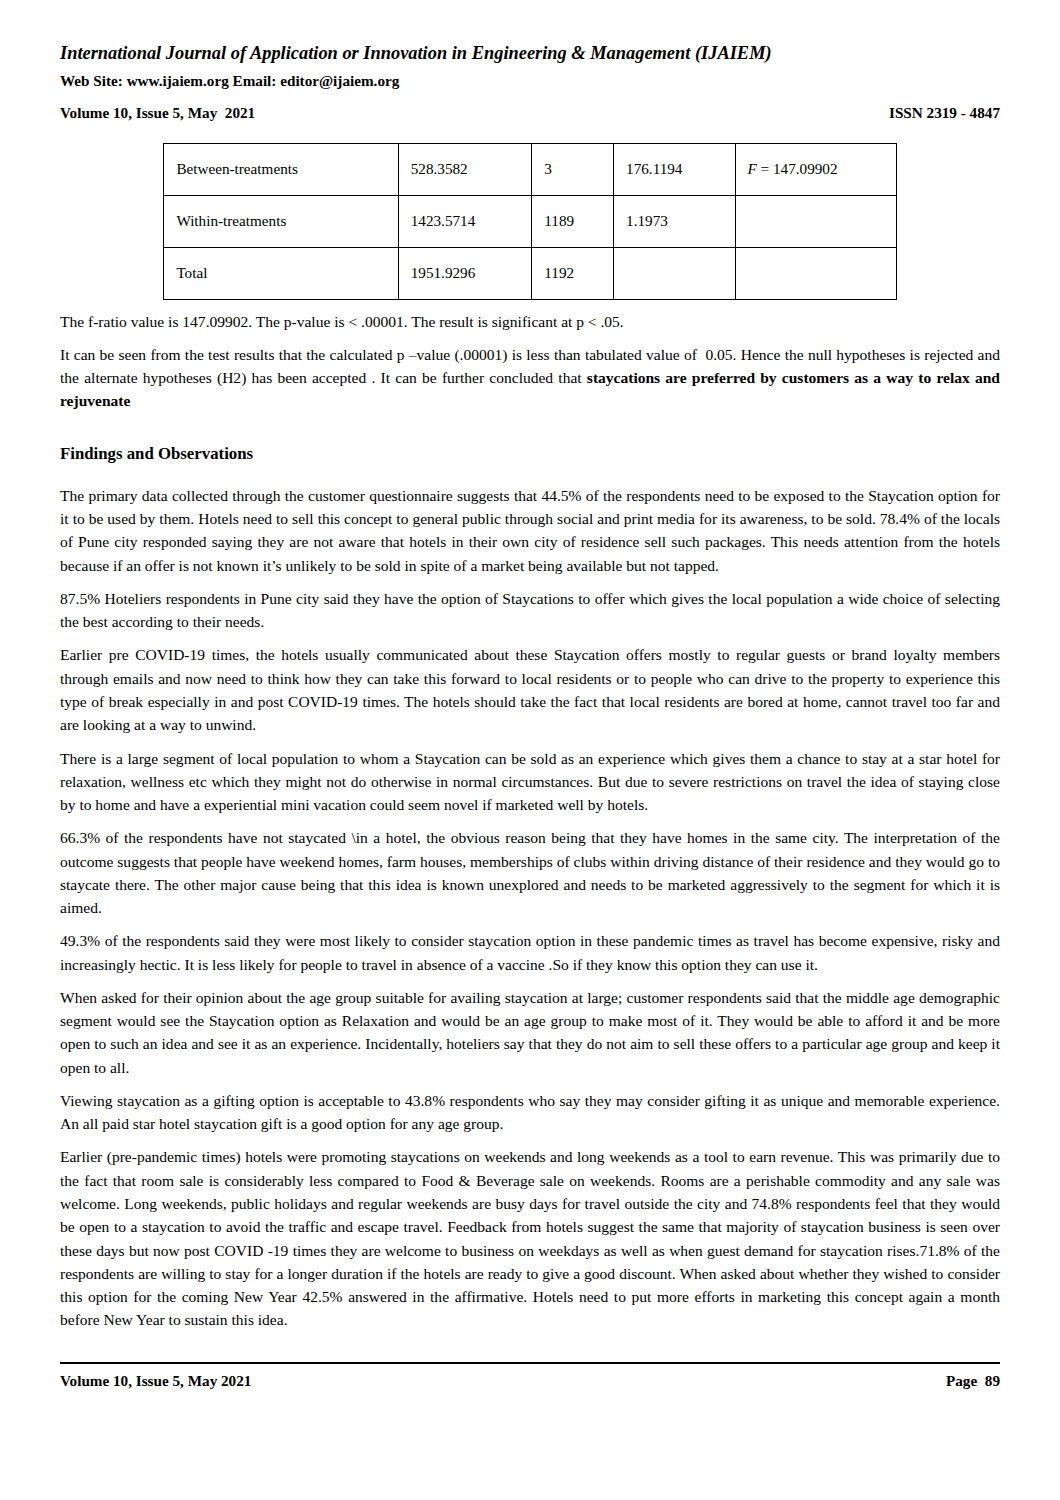International Journal of Application or Innovation in Engineering & Management (IJAIEM)
Web Site: www.ijaiem.org Email: editor@ijaiem.org
Volume 10, Issue 5, May 2021 ISSN 2319 - 4847
| Between-treatments | 528.3582 | 3 | 176.1194 | F = 147.09902 |
| Within-treatments | 1423.5714 | 1189 | 1.1973 | |
| Total | 1951.9296 | 1192 | | |
The f-ratio value is 147.09902. The p-value is < .00001. The result is significant at p < .05.
It can be seen from the test results that the calculated p –value (.00001) is less than tabulated value of 0.05. Hence the null hypotheses is rejected and the alternate hypotheses (H2) has been accepted . It can be further concluded that staycations are preferred by customers as a way to relax and rejuvenate
Findings and Observations
The primary data collected through the customer questionnaire suggests that 44.5% of the respondents need to be exposed to the Staycation option for it to be used by them. Hotels need to sell this concept to general public through social and print media for its awareness, to be sold. 78.4% of the locals of Pune city responded saying they are not aware that hotels in their own city of residence sell such packages. This needs attention from the hotels because if an offer is not known it’s unlikely to be sold in spite of a market being available but not tapped.
87.5% Hoteliers respondents in Pune city said they have the option of Staycations to offer which gives the local population a wide choice of selecting the best according to their needs.
Earlier pre COVID-19 times, the hotels usually communicated about these Staycation offers mostly to regular guests or brand loyalty members through emails and now need to think how they can take this forward to local residents or to people who can drive to the property to experience this type of break especially in and post COVID-19 times. The hotels should take the fact that local residents are bored at home, cannot travel too far and are looking at a way to unwind.
There is a large segment of local population to whom a Staycation can be sold as an experience which gives them a chance to stay at a star hotel for relaxation, wellness etc which they might not do otherwise in normal circumstances. But due to severe restrictions on travel the idea of staying close by to home and have a experiential mini vacation could seem novel if marketed well by hotels.
66.3% of the respondents have not staycated \in a hotel, the obvious reason being that they have homes in the same city. The interpretation of the outcome suggests that people have weekend homes, farm houses, memberships of clubs within driving distance of their residence and they would go to staycate there. The other major cause being that this idea is known unexplored and needs to be marketed aggressively to the segment for which it is aimed.
49.3% of the respondents said they were most likely to consider staycation option in these pandemic times as travel has become expensive, risky and increasingly hectic. It is less likely for people to travel in absence of a vaccine .So if they know this option they can use it.
When asked for their opinion about the age group suitable for availing staycation at large; customer respondents said that the middle age demographic segment would see the Staycation option as Relaxation and would be an age group to make most of it. They would be able to afford it and be more open to such an idea and see it as an experience. Incidentally, hoteliers say that they do not aim to sell these offers to a particular age group and keep it open to all.
Viewing staycation as a gifting option is acceptable to 43.8% respondents who say they may consider gifting it as unique and memorable experience. An all paid star hotel staycation gift is a good option for any age group.
Earlier (pre-pandemic times) hotels were promoting staycations on weekends and long weekends as a tool to earn revenue. This was primarily due to the fact that room sale is considerably less compared to Food & Beverage sale on weekends. Rooms are a perishable commodity and any sale was welcome. Long weekends, public holidays and regular weekends are busy days for travel outside the city and 74.8% respondents feel that they would be open to a staycation to avoid the traffic and escape travel. Feedback from hotels suggest the same that majority of staycation business is seen over these days but now post COVID -19 times they are welcome to business on weekdays as well as when guest demand for staycation rises.71.8% of the respondents are willing to stay for a longer duration if the hotels are ready to give a good discount. When asked about whether they wished to consider this option for the coming New Year 42.5% answered in the affirmative. Hotels need to put more efforts in marketing this concept again a month before New Year to sustain this idea.
Volume 10, Issue 5, May 2021 Page 89